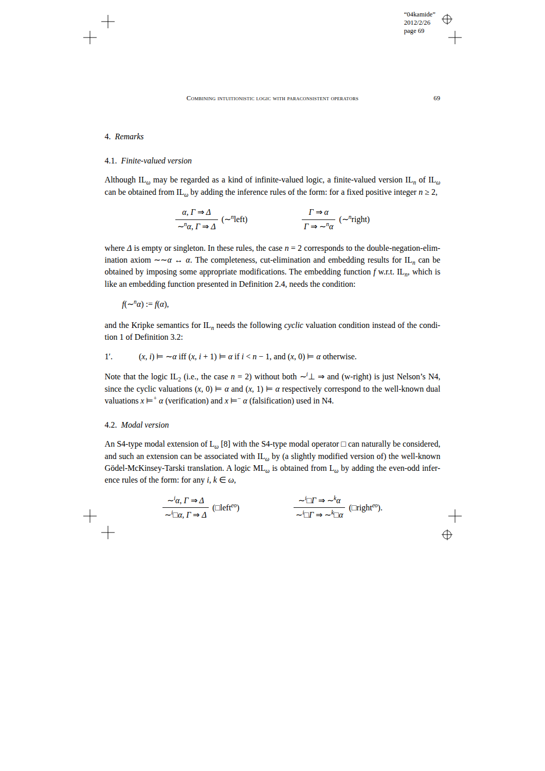“04kamide”
2012/2/26
page 69
Combining intuitionistic logic with paraconsistent operators 69
4. Remarks
4.1. Finite-valued version
Although ILω may be regarded as a kind of infinite-valued logic, a finite-valued version ILn of ILω can be obtained from ILω by adding the inference rules of the form: for a fixed positive integer n ≥ 2,
α, Γ ⇒ Δ ∼nα, Γ ⇒ Δ (∼nleft) Γ ⇒ α Γ ⇒ ∼nα (∼nright)
where Δ is empty or singleton. In these rules, the case n = 2 corresponds to the double-negation-elimination axiom ∼∼α ↔ α. The completeness, cut-elimination and embedding results for ILn can be obtained by imposing some appropriate modifications. The embedding function f w.r.t. ILn, which is like an embedding function presented in Definition 2.4, needs the condition:
f(∼nα) := f(α),
and the Kripke semantics for ILn needs the following cyclic valuation condition instead of the condition 1 of Definition 3.2:
1′. (x, i) ⊨ ∼α iff (x, i + 1) ⊨ α if i < n − 1, and (x, 0) ⊨ α otherwise.
Note that the logic IL2 (i.e., the case n = 2) without both ∼i⊥ ⇒ and (w-right) is just Nelson’s N4, since the cyclic valuations (x, 0) ⊨ α and (x, 1) ⊨ α respectively correspond to the well-known dual valuations x ⊨+ α (verification) and x ⊨− α (falsification) used in N4.
4.2. Modal version
An S4-type modal extension of Lω [8] with the S4-type modal operator □ can naturally be considered, and such an extension can be associated with ILω by (a slightly modified version of) the well-known Gödel-McKinsey-Tarski translation. A logic MLω is obtained from Lω by adding the even-odd inference rules of the form: for any i, k ∈ ω,
∼iα, Γ ⇒ Δ ∼i□α, Γ ⇒ Δ (□lefteo) ∼i□Γ ⇒ ∼kα ∼i□Γ ⇒ ∼k□α (□righteo).